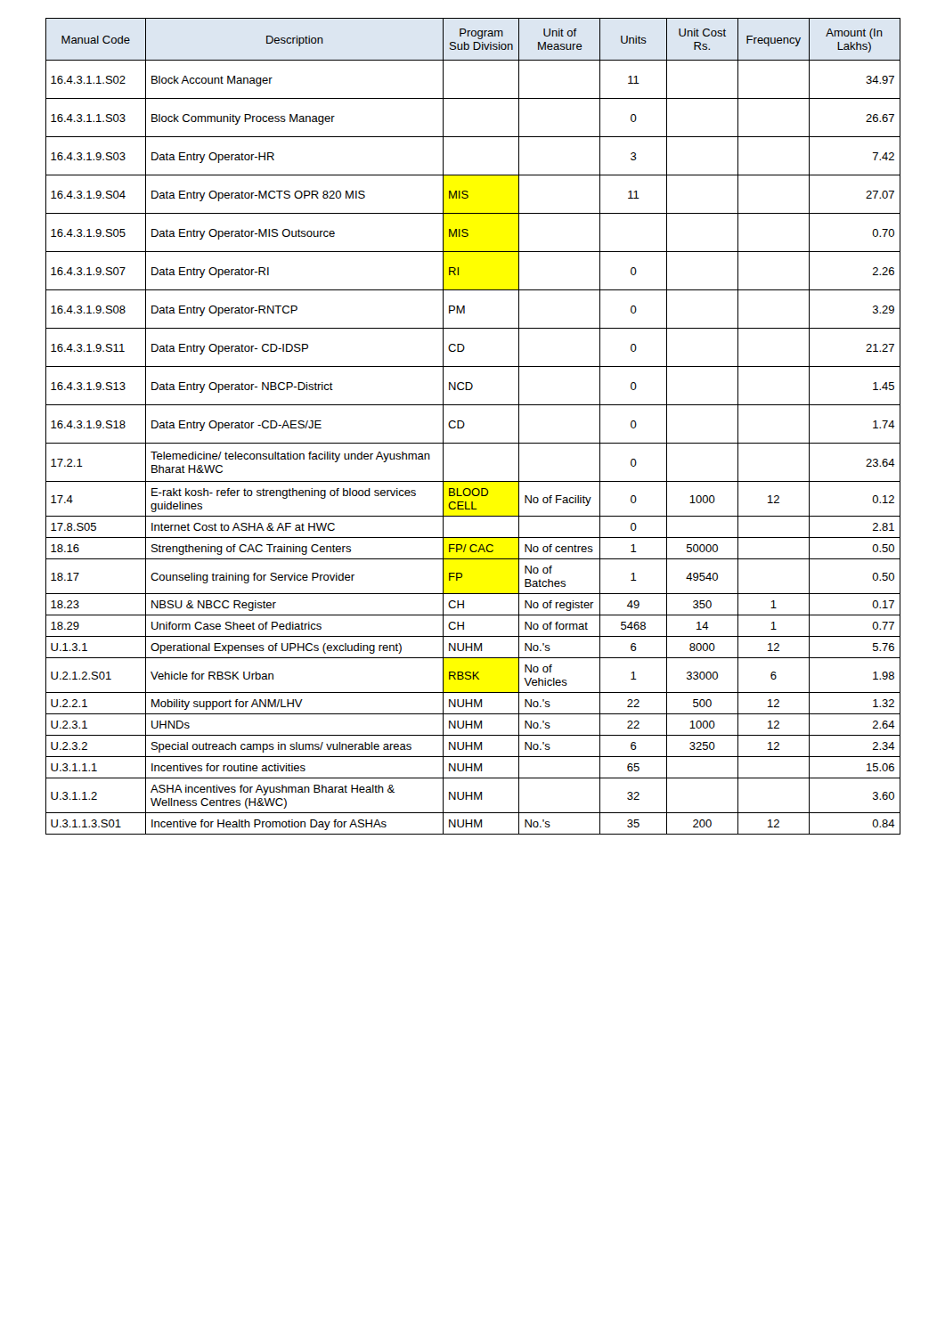| Manual Code | Description | Program Sub Division | Unit of Measure | Units | Unit Cost Rs. | Frequency | Amount (In Lakhs) |
| --- | --- | --- | --- | --- | --- | --- | --- |
| 16.4.3.1.1.S02 | Block Account Manager | | | 11 | | | 34.97 |
| 16.4.3.1.1.S03 | Block Community Process Manager | | | 0 | | | 26.67 |
| 16.4.3.1.9.S03 | Data Entry Operator-HR | | | 3 | | | 7.42 |
| 16.4.3.1.9.S04 | Data Entry Operator-MCTS OPR 820 MIS | MIS | | 11 | | | 27.07 |
| 16.4.3.1.9.S05 | Data Entry Operator-MIS Outsource | MIS | | | | | 0.70 |
| 16.4.3.1.9.S07 | Data Entry Operator-RI | RI | | 0 | | | 2.26 |
| 16.4.3.1.9.S08 | Data Entry Operator-RNTCP | PM | | 0 | | | 3.29 |
| 16.4.3.1.9.S11 | Data Entry Operator- CD-IDSP | CD | | 0 | | | 21.27 |
| 16.4.3.1.9.S13 | Data Entry Operator- NBCP-District | NCD | | 0 | | | 1.45 |
| 16.4.3.1.9.S18 | Data Entry Operator -CD-AES/JE | CD | | 0 | | | 1.74 |
| 17.2.1 | Telemedicine/ teleconsultation facility under Ayushman Bharat H&WC | | | 0 | | | 23.64 |
| 17.4 | E-rakt kosh- refer to strengthening of blood services guidelines | BLOOD CELL | No of Facility | 0 | 1000 | 12 | 0.12 |
| 17.8.S05 | Internet Cost to ASHA & AF at HWC | | | 0 | | | 2.81 |
| 18.16 | Strengthening of CAC Training Centers | FP/ CAC | No of centres | 1 | 50000 | | 0.50 |
| 18.17 | Counseling training for Service Provider | FP | No of Batches | 1 | 49540 | | 0.50 |
| 18.23 | NBSU & NBCC Register | CH | No of register | 49 | 350 | 1 | 0.17 |
| 18.29 | Uniform Case Sheet of Pediatrics | CH | No of format | 5468 | 14 | 1 | 0.77 |
| U.1.3.1 | Operational Expenses of UPHCs (excluding rent) | NUHM | No.'s | 6 | 8000 | 12 | 5.76 |
| U.2.1.2.S01 | Vehicle for RBSK Urban | RBSK | No of Vehicles | 1 | 33000 | 6 | 1.98 |
| U.2.2.1 | Mobility support for ANM/LHV | NUHM | No.'s | 22 | 500 | 12 | 1.32 |
| U.2.3.1 | UHNDs | NUHM | No.'s | 22 | 1000 | 12 | 2.64 |
| U.2.3.2 | Special outreach camps in slums/ vulnerable areas | NUHM | No.'s | 6 | 3250 | 12 | 2.34 |
| U.3.1.1.1 | Incentives for routine activities | NUHM | | 65 | | | 15.06 |
| U.3.1.1.2 | ASHA incentives for Ayushman Bharat Health & Wellness Centres (H&WC) | NUHM | | 32 | | | 3.60 |
| U.3.1.1.3.S01 | Incentive for Health Promotion Day for ASHAs | NUHM | No.'s | 35 | 200 | 12 | 0.84 |